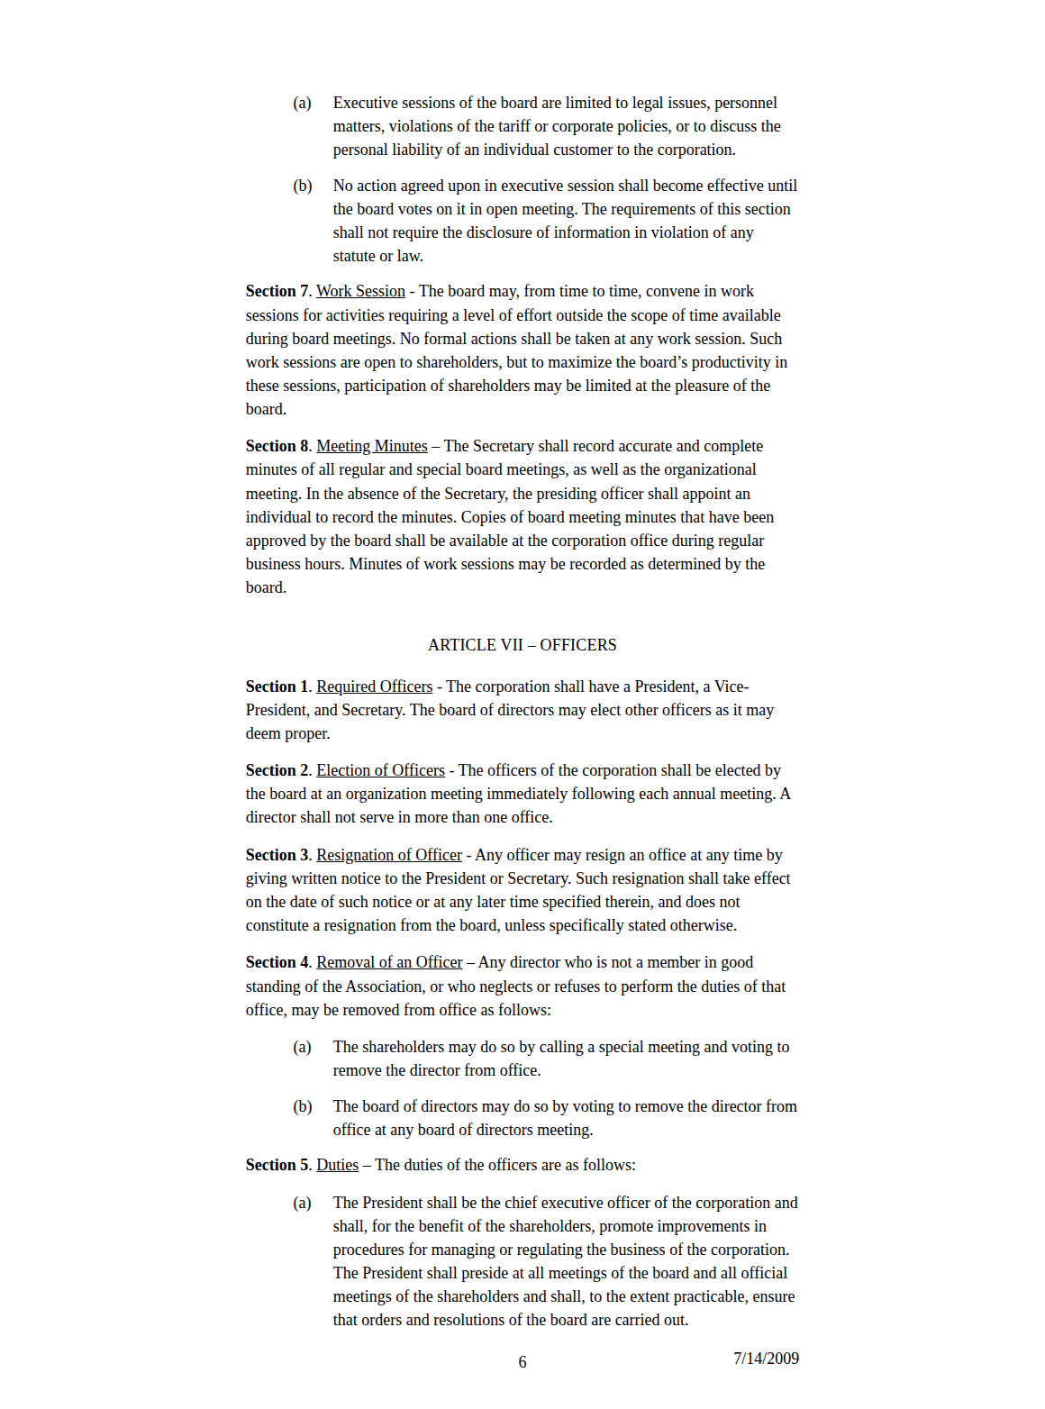(a) Executive sessions of the board are limited to legal issues, personnel matters, violations of the tariff or corporate policies, or to discuss the personal liability of an individual customer to the corporation.
(b) No action agreed upon in executive session shall become effective until the board votes on it in open meeting. The requirements of this section shall not require the disclosure of information in violation of any statute or law.
Section 7. Work Session - The board may, from time to time, convene in work sessions for activities requiring a level of effort outside the scope of time available during board meetings. No formal actions shall be taken at any work session. Such work sessions are open to shareholders, but to maximize the board’s productivity in these sessions, participation of shareholders may be limited at the pleasure of the board.
Section 8. Meeting Minutes – The Secretary shall record accurate and complete minutes of all regular and special board meetings, as well as the organizational meeting. In the absence of the Secretary, the presiding officer shall appoint an individual to record the minutes. Copies of board meeting minutes that have been approved by the board shall be available at the corporation office during regular business hours. Minutes of work sessions may be recorded as determined by the board.
ARTICLE VII – OFFICERS
Section 1. Required Officers - The corporation shall have a President, a Vice-President, and Secretary. The board of directors may elect other officers as it may deem proper.
Section 2. Election of Officers - The officers of the corporation shall be elected by the board at an organization meeting immediately following each annual meeting. A director shall not serve in more than one office.
Section 3. Resignation of Officer - Any officer may resign an office at any time by giving written notice to the President or Secretary. Such resignation shall take effect on the date of such notice or at any later time specified therein, and does not constitute a resignation from the board, unless specifically stated otherwise.
Section 4. Removal of an Officer – Any director who is not a member in good standing of the Association, or who neglects or refuses to perform the duties of that office, may be removed from office as follows:
(a) The shareholders may do so by calling a special meeting and voting to remove the director from office.
(b) The board of directors may do so by voting to remove the director from office at any board of directors meeting.
Section 5. Duties – The duties of the officers are as follows:
(a) The President shall be the chief executive officer of the corporation and shall, for the benefit of the shareholders, promote improvements in procedures for managing or regulating the business of the corporation. The President shall preside at all meetings of the board and all official meetings of the shareholders and shall, to the extent practicable, ensure that orders and resolutions of the board are carried out.
6
7/14/2009